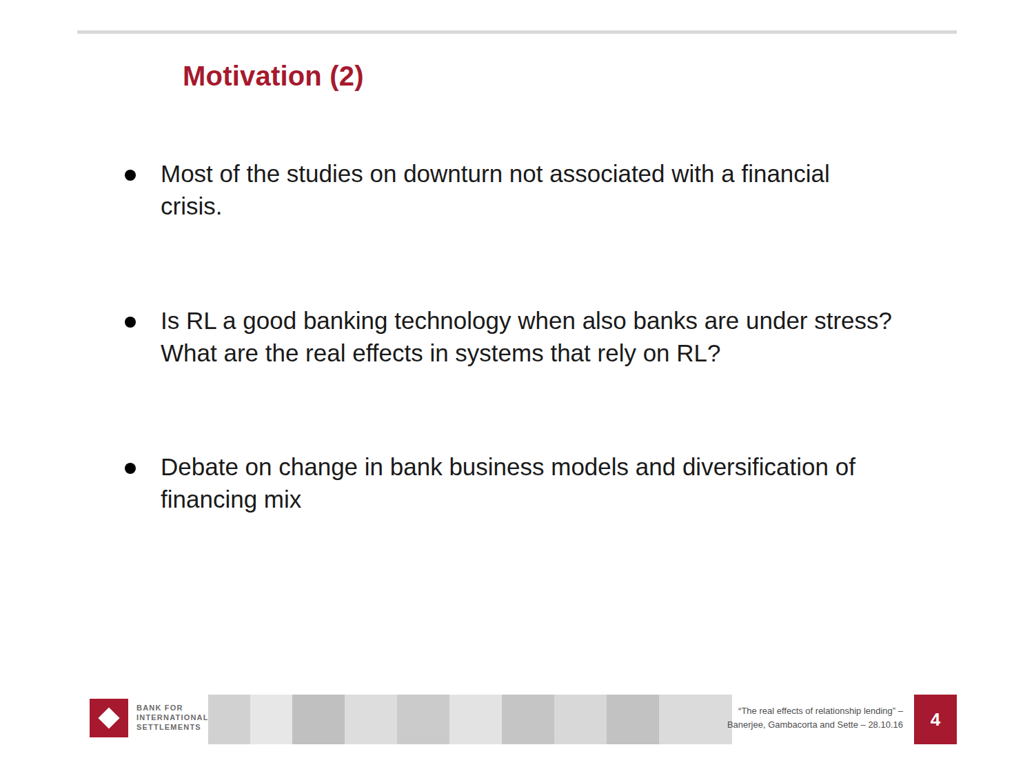Motivation (2)
Most of the studies on downturn not associated with a financial crisis.
Is RL a good banking technology when also banks are under stress? What are the real effects in systems that rely on RL?
Debate on change in bank business models and diversification of financing mix
BANK FOR
INTERNATIONAL
SETTLEMENTS
“The real effects of relationship lending” –
Banerjee, Gambacorta and Sette – 28.10.16
4